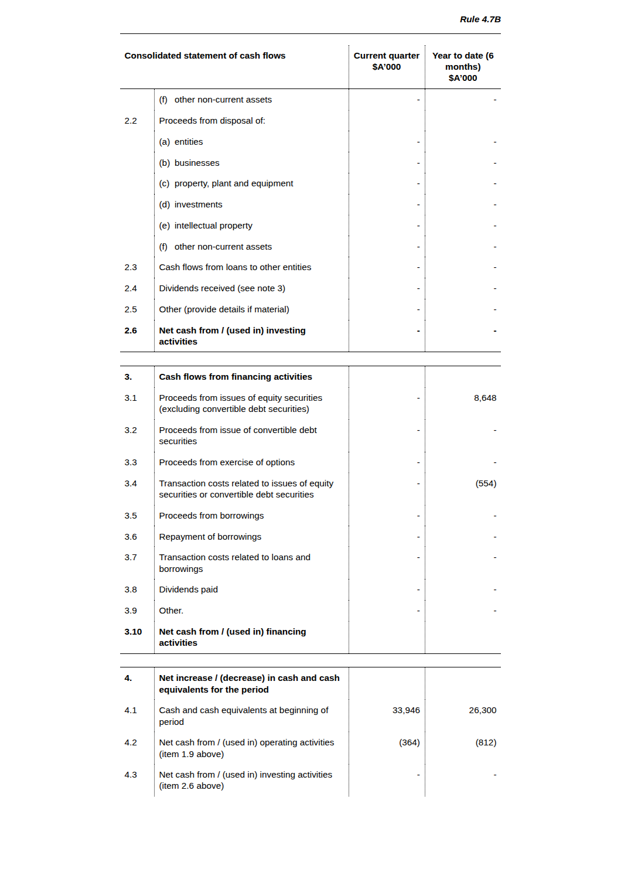Rule 4.7B
| Consolidated statement of cash flows | Current quarter $A’000 | Year to date (6 months) $A’000 |
| --- | --- | --- |
| | (f) other non-current assets | - | - |
| 2.2 | Proceeds from disposal of: | | |
| | (a) entities | - | - |
| | (b) businesses | - | - |
| | (c) property, plant and equipment | - | - |
| | (d) investments | - | - |
| | (e) intellectual property | - | - |
| | (f) other non-current assets | - | - |
| 2.3 | Cash flows from loans to other entities | - | - |
| 2.4 | Dividends received (see note 3) | - | - |
| 2.5 | Other (provide details if material) | - | - |
| 2.6 | Net cash from / (used in) investing activities | - | - |
| 3. | Cash flows from financing activities | | |
| 3.1 | Proceeds from issues of equity securities (excluding convertible debt securities) | - | 8,648 |
| 3.2 | Proceeds from issue of convertible debt securities | - | - |
| 3.3 | Proceeds from exercise of options | - | - |
| 3.4 | Transaction costs related to issues of equity securities or convertible debt securities | - | (554) |
| 3.5 | Proceeds from borrowings | - | - |
| 3.6 | Repayment of borrowings | - | - |
| 3.7 | Transaction costs related to loans and borrowings | - | - |
| 3.8 | Dividends paid | - | - |
| 3.9 | Other. | - | - |
| 3.10 | Net cash from / (used in) financing activities | | |
| 4. | Net increase / (decrease) in cash and cash equivalents for the period | | |
| 4.1 | Cash and cash equivalents at beginning of period | 33,946 | 26,300 |
| 4.2 | Net cash from / (used in) operating activities (item 1.9 above) | (364) | (812) |
| 4.3 | Net cash from / (used in) investing activities (item 2.6 above) | - | - |